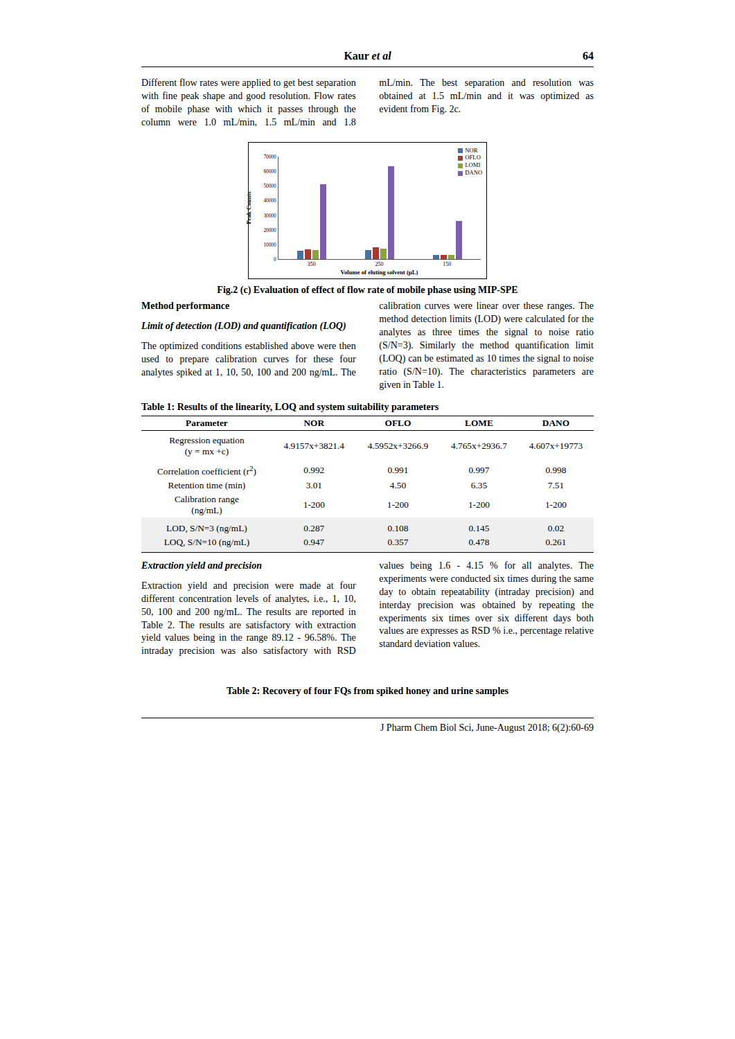Kaur et al 64
Different flow rates were applied to get best separation with fine peak shape and good resolution. Flow rates of mobile phase with which it passes through the column were 1.0 mL/min, 1.5 mL/min and 1.8 mL/min. The best separation and resolution was obtained at 1.5 mL/min and it was optimized as evident from Fig. 2c.
NOR
OFLO
LOMI
DANO
Peak Counts
70000 60000 50000 40000 30000 20000 10000 0
350
250
150
Volume of eluting solvent (µL)
Fig.2 (c) Evaluation of effect of flow rate of mobile phase using MIP-SPE
Method performance
Limit of detection (LOD) and quantification (LOQ)
The optimized conditions established above were then used to prepare calibration curves for these four analytes spiked at 1, 10, 50, 100 and 200 ng/mL. The calibration curves were linear over these ranges. The method detection limits (LOD) were calculated for the analytes as three times the signal to noise ratio (S/N=3). Similarly the method quantification limit (LOQ) can be estimated as 10 times the signal to noise ratio (S/N=10). The characteristics parameters are given in Table 1.
Table 1: Results of the linearity, LOQ and system suitability parameters
| Parameter | NOR | OFLO | LOME | DANO |
| --- | --- | --- | --- | --- |
| Regression equation (y = mx +c) | 4.9157x+3821.4 | 4.5952x+3266.9 | 4.765x+2936.7 | 4.607x+19773 |
| Correlation coefficient (r 2 ) | 0.992 | 0.991 | 0.997 | 0.998 |
| Retention time (min) | 3.01 | 4.50 | 6.35 | 7.51 |
| Calibration range (ng/mL) | 1-200 | 1-200 | 1-200 | 1-200 |
| LOD, S/N=3 (ng/mL) | 0.287 | 0.108 | 0.145 | 0.02 |
| LOQ, S/N=10 (ng/mL) | 0.947 | 0.357 | 0.478 | 0.261 |
Extraction yield and precision
Extraction yield and precision were made at four different concentration levels of analytes, i.e., 1, 10, 50, 100 and 200 ng/mL. The results are reported in Table 2. The results are satisfactory with extraction yield values being in the range 89.12 - 96.58%. The intraday precision was also satisfactory with RSD values being 1.6 - 4.15 % for all analytes. The experiments were conducted six times during the same day to obtain repeatability (intraday precision) and interday precision was obtained by repeating the experiments six times over six different days both values are expresses as RSD % i.e., percentage relative standard deviation values.
Table 2: Recovery of four FQs from spiked honey and urine samples
J Pharm Chem Biol Sci, June-August 2018; 6(2):60-69